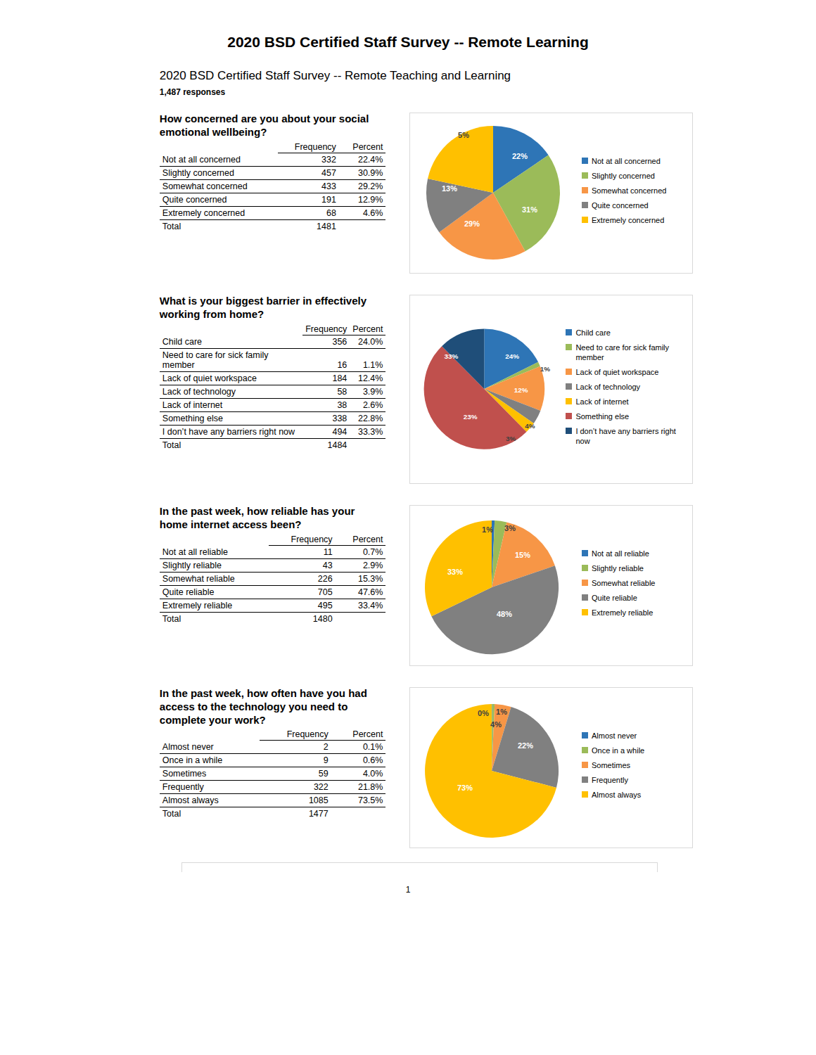2020 BSD Certified Staff Survey -- Remote Learning
2020 BSD Certified Staff Survey -- Remote Teaching and Learning
1,487 responses
How concerned are you about your social emotional wellbeing?
| | Frequency | Percent |
| --- | --- | --- |
| Not at all concerned | 332 | 22.4% |
| Slightly concerned | 457 | 30.9% |
| Somewhat concerned | 433 | 29.2% |
| Quite concerned | 191 | 12.9% |
| Extremely concerned | 68 | 4.6% |
| Total | 1481 | |
22% 31% 29% 13% 5%
Not at all concerned
Slightly concerned
Somewhat concerned
Quite concerned
Extremely concerned
What is your biggest barrier in effectively working from home?
| | Frequency | Percent |
| --- | --- | --- |
| Child care | 356 | 24.0% |
| Need to care for sick family member | 16 | 1.1% |
| Lack of quiet workspace | 184 | 12.4% |
| Lack of technology | 58 | 3.9% |
| Lack of internet | 38 | 2.6% |
| Something else | 338 | 22.8% |
| I don’t have any barriers right now | 494 | 33.3% |
| Total | 1484 | |
24% 1% 12% 4% 3% 23% 33%
Child care
Need to care for sick family member
Lack of quiet workspace
Lack of technology
Lack of internet
Something else
I don’t have any barriers right now
In the past week, how reliable has your home internet access been?
| | Frequency | Percent |
| --- | --- | --- |
| Not at all reliable | 11 | 0.7% |
| Slightly reliable | 43 | 2.9% |
| Somewhat reliable | 226 | 15.3% |
| Quite reliable | 705 | 47.6% |
| Extremely reliable | 495 | 33.4% |
| Total | 1480 | |
1% 3% 15% 48% 33%
Not at all reliable
Slightly reliable
Somewhat reliable
Quite reliable
Extremely reliable
In the past week, how often have you had access to the technology you need to complete your work?
| | Frequency | Percent |
| --- | --- | --- |
| Almost never | 2 | 0.1% |
| Once in a while | 9 | 0.6% |
| Sometimes | 59 | 4.0% |
| Frequently | 322 | 21.8% |
| Almost always | 1085 | 73.5% |
| Total | 1477 | |
0% 1% 4% 22% 73%
Almost never
Once in a while
Sometimes
Frequently
Almost always
1